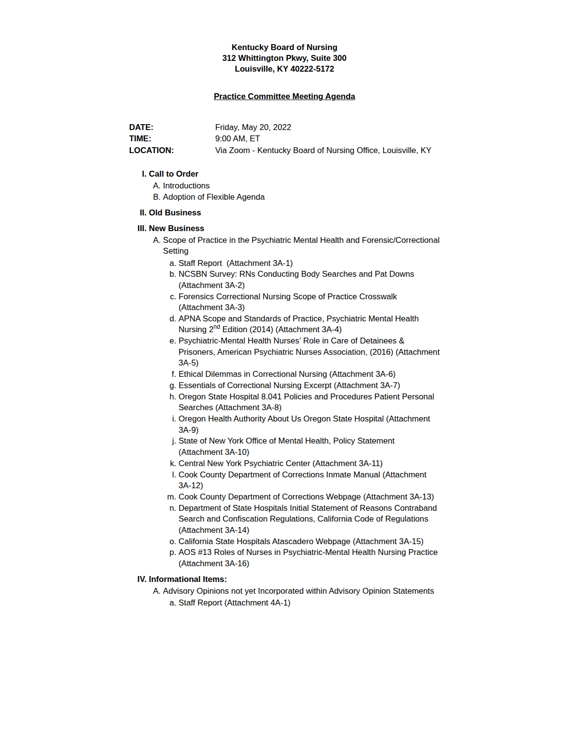Kentucky Board of Nursing 312 Whittington Pkwy, Suite 300 Louisville, KY 40222-5172
Practice Committee Meeting Agenda
| DATE: | Friday, May 20, 2022 |
| TIME: | 9:00 AM, ET |
| LOCATION: | Via Zoom - Kentucky Board of Nursing Office, Louisville, KY |
Call to Order
Introductions
Adoption of Flexible Agenda
Old Business
New Business
Scope of Practice in the Psychiatric Mental Health and Forensic/Correctional Setting
Staff Report (Attachment 3A-1)
NCSBN Survey: RNs Conducting Body Searches and Pat Downs (Attachment 3A-2)
Forensics Correctional Nursing Scope of Practice Crosswalk (Attachment 3A-3)
APNA Scope and Standards of Practice, Psychiatric Mental Health Nursing 2nd Edition (2014) (Attachment 3A-4)
Psychiatric-Mental Health Nurses’ Role in Care of Detainees & Prisoners, American Psychiatric Nurses Association, (2016) (Attachment 3A-5)
Ethical Dilemmas in Correctional Nursing (Attachment 3A-6)
Essentials of Correctional Nursing Excerpt (Attachment 3A-7)
Oregon State Hospital 8.041 Policies and Procedures Patient Personal Searches (Attachment 3A-8)
Oregon Health Authority About Us Oregon State Hospital (Attachment 3A-9)
State of New York Office of Mental Health, Policy Statement (Attachment 3A-10)
Central New York Psychiatric Center (Attachment 3A-11)
Cook County Department of Corrections Inmate Manual (Attachment 3A-12)
Cook County Department of Corrections Webpage (Attachment 3A-13)
Department of State Hospitals Initial Statement of Reasons Contraband Search and Confiscation Regulations, California Code of Regulations (Attachment 3A-14)
California State Hospitals Atascadero Webpage (Attachment 3A-15)
AOS #13 Roles of Nurses in Psychiatric-Mental Health Nursing Practice (Attachment 3A-16)
Informational Items:
Advisory Opinions not yet Incorporated within Advisory Opinion Statements
Staff Report (Attachment 4A-1)